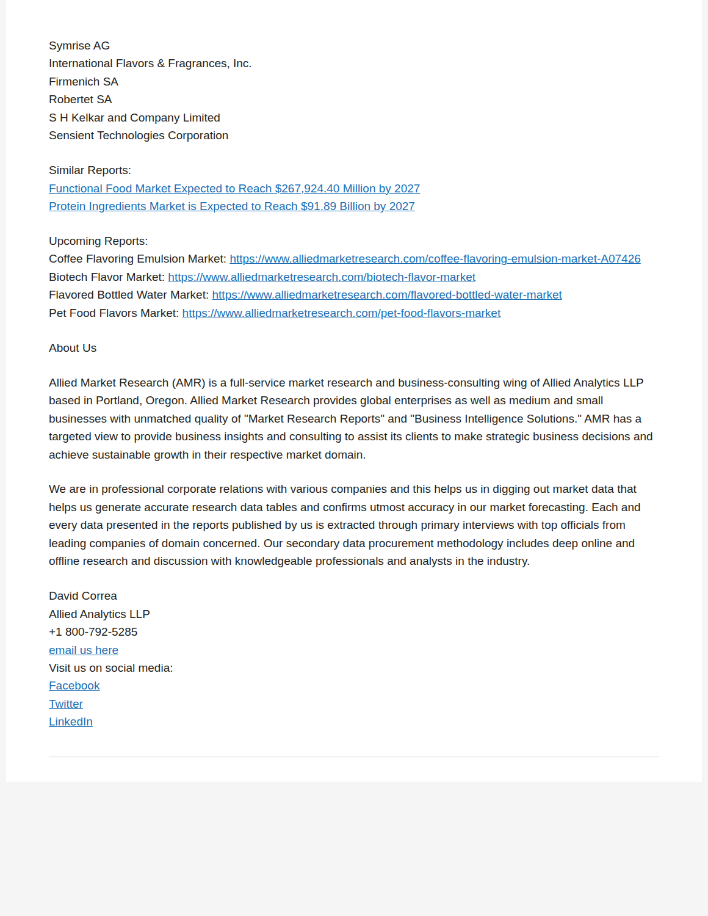Symrise AG
International Flavors & Fragrances, Inc.
Firmenich SA
Robertet SA
S H Kelkar and Company Limited
Sensient Technologies Corporation
Similar Reports:
Functional Food Market Expected to Reach $267,924.40 Million by 2027
Protein Ingredients Market is Expected to Reach $91.89 Billion by 2027
Upcoming Reports:
Coffee Flavoring Emulsion Market: https://www.alliedmarketresearch.com/coffee-flavoring-emulsion-market-A07426
Biotech Flavor Market: https://www.alliedmarketresearch.com/biotech-flavor-market
Flavored Bottled Water Market: https://www.alliedmarketresearch.com/flavored-bottled-water-market
Pet Food Flavors Market: https://www.alliedmarketresearch.com/pet-food-flavors-market
About Us
Allied Market Research (AMR) is a full-service market research and business-consulting wing of Allied Analytics LLP based in Portland, Oregon. Allied Market Research provides global enterprises as well as medium and small businesses with unmatched quality of "Market Research Reports" and "Business Intelligence Solutions." AMR has a targeted view to provide business insights and consulting to assist its clients to make strategic business decisions and achieve sustainable growth in their respective market domain.
We are in professional corporate relations with various companies and this helps us in digging out market data that helps us generate accurate research data tables and confirms utmost accuracy in our market forecasting. Each and every data presented in the reports published by us is extracted through primary interviews with top officials from leading companies of domain concerned. Our secondary data procurement methodology includes deep online and offline research and discussion with knowledgeable professionals and analysts in the industry.
David Correa
Allied Analytics LLP
+1 800-792-5285
email us here
Visit us on social media:
Facebook
Twitter
LinkedIn